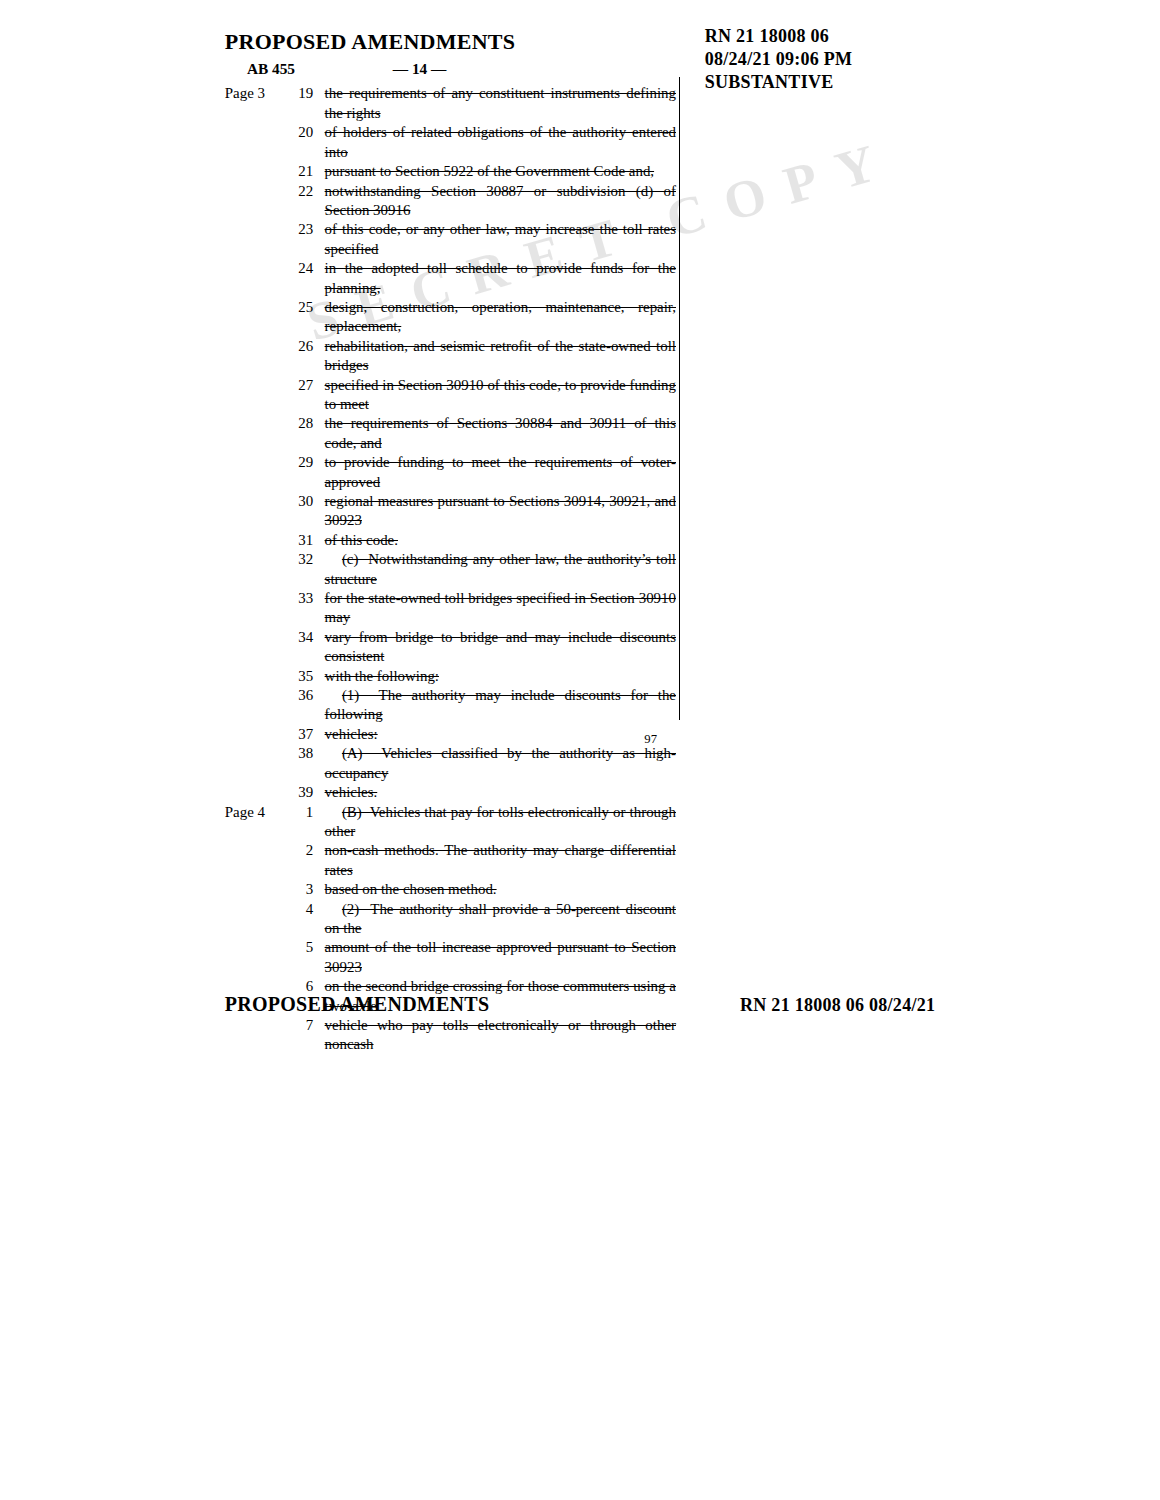PROPOSED AMENDMENTS
RN 21 18008 06
08/24/21 09:06 PM
SUBSTANTIVE
AB 455
— 14 —
SECRET COPY
Page 319 the requirements of any constituent instruments defining the rights
20 of holders of related obligations of the authority entered into
21 pursuant to Section 5922 of the Government Code and,
22 notwithstanding Section 30887 or subdivision (d) of Section 30916
23 of this code, or any other law, may increase the toll rates specified
24 in the adopted toll schedule to provide funds for the planning,
25 design, construction, operation, maintenance, repair, replacement,
26 rehabilitation, and seismic retrofit of the state-owned toll bridges
27 specified in Section 30910 of this code, to provide funding to meet
28 the requirements of Sections 30884 and 30911 of this code, and
29 to provide funding to meet the requirements of voter-approved
30 regional measures pursuant to Sections 30914, 30921, and 30923
31 of this code.
32(c) Notwithstanding any other law, the authority’s toll structure
33 for the state-owned toll bridges specified in Section 30910 may
34 vary from bridge to bridge and may include discounts consistent
35 with the following:
36(1) The authority may include discounts for the following
37 vehicles:
38(A) Vehicles classified by the authority as high-occupancy
39 vehicles.
Page 41(B) Vehicles that pay for tolls electronically or through other
2 non-cash methods. The authority may charge differential rates
3 based on the chosen method.
4(2) The authority shall provide a 50-percent discount on the
5 amount of the toll increase approved pursuant to Section 30923
6 on the second bridge crossing for those commuters using a two-axle
7 vehicle who pay tolls electronically or through other noncash
8 methods and who cross two bridges specified in Section 30910
9 during commute hours. The authority shall establish reasonable
10 and practical operating rules to implement this paragraph.
11(d) If the authority establishes high-occupancy vehicle lane fee
12 discounts or access for vehicles classified by the authority as
13 high-occupancy vehicles for any bridge or segments of a highway
14 that connect to the bridge, the authority shall establish the
15 occupancy requirements that shall apply on each segment of
16 highway that connects with that bridge, in consultation with the
17 department.
18(e) All tolls referred to in this section and Sections 30916,
1931010, and 31011 may be treated by the authority as a single
97
PROPOSED AMENDMENTS
RN 21 18008 06 08/24/21